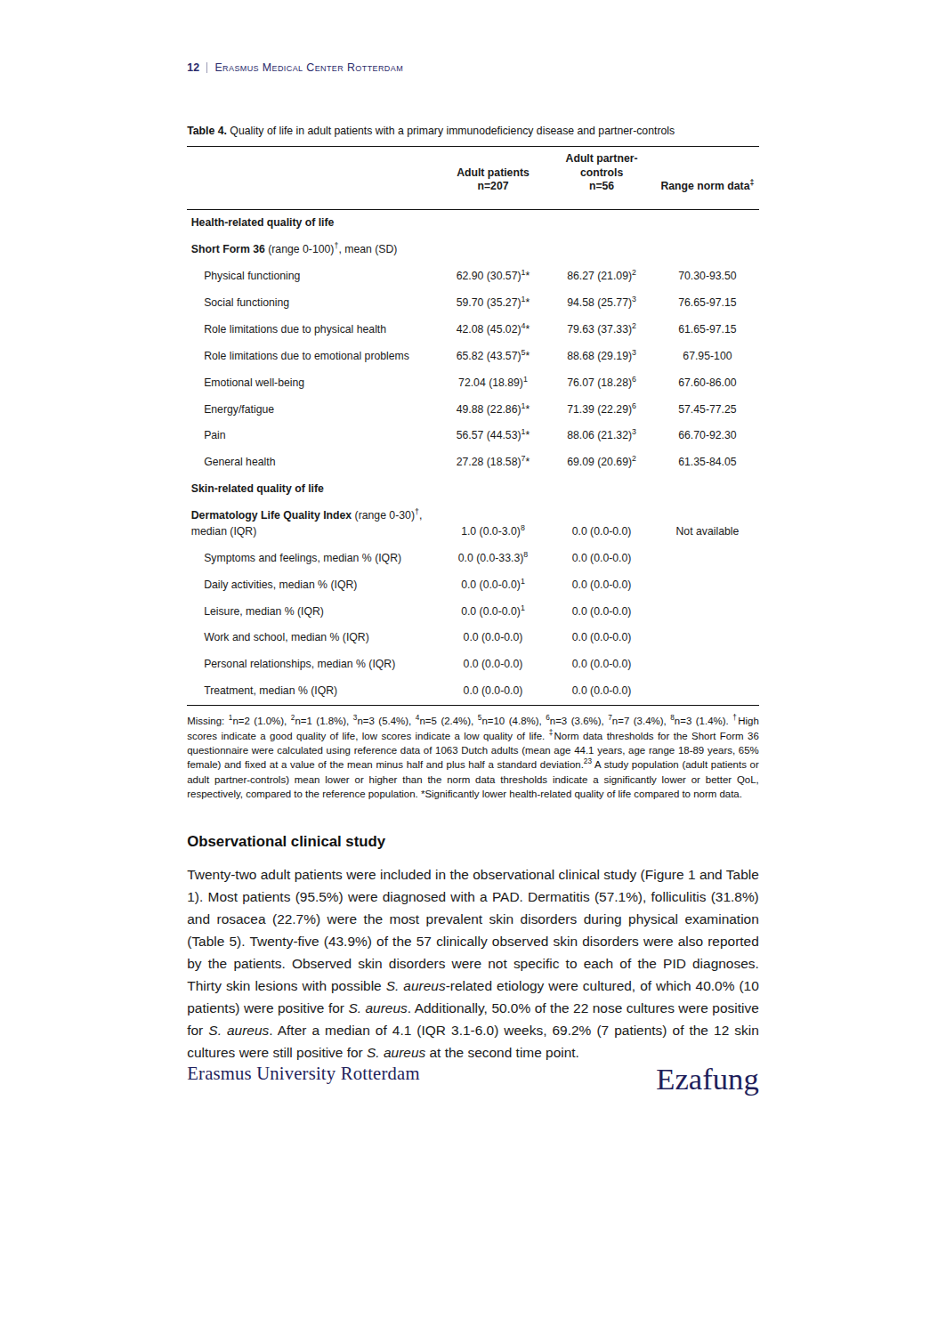12 Erasmus Medical Center Rotterdam
Table 4. Quality of life in adult patients with a primary immunodeficiency disease and partner-controls
| | Adult patients n=207 | Adult partner- controls n=56 | Range norm data ‡ |
| --- | --- | --- | --- |
| Health-related quality of life | | | |
| Short Form 36 (range 0-100) † , mean (SD) | | | |
| Physical functioning | 62.90 (30.57) 1 * | 86.27 (21.09) 2 | 70.30-93.50 |
| Social functioning | 59.70 (35.27) 1 * | 94.58 (25.77) 3 | 76.65-97.15 |
| Role limitations due to physical health | 42.08 (45.02) 4 * | 79.63 (37.33) 2 | 61.65-97.15 |
| Role limitations due to emotional problems | 65.82 (43.57) 5 * | 88.68 (29.19) 3 | 67.95-100 |
| Emotional well-being | 72.04 (18.89) 1 | 76.07 (18.28) 6 | 67.60-86.00 |
| Energy/fatigue | 49.88 (22.86) 1 * | 71.39 (22.29) 6 | 57.45-77.25 |
| Pain | 56.57 (44.53) 1 * | 88.06 (21.32) 3 | 66.70-92.30 |
| General health | 27.28 (18.58) 7 * | 69.09 (20.69) 2 | 61.35-84.05 |
| Skin-related quality of life | | | |
| Dermatology Life Quality Index (range 0-30) † , median (IQR) | 1.0 (0.0-3.0) 8 | 0.0 (0.0-0.0) | Not available |
| Symptoms and feelings, median % (IQR) | 0.0 (0.0-33.3) 8 | 0.0 (0.0-0.0) | |
| Daily activities, median % (IQR) | 0.0 (0.0-0.0) 1 | 0.0 (0.0-0.0) | |
| Leisure, median % (IQR) | 0.0 (0.0-0.0) 1 | 0.0 (0.0-0.0) | |
| Work and school, median % (IQR) | 0.0 (0.0-0.0) | 0.0 (0.0-0.0) | |
| Personal relationships, median % (IQR) | 0.0 (0.0-0.0) | 0.0 (0.0-0.0) | |
| Treatment, median % (IQR) | 0.0 (0.0-0.0) | 0.0 (0.0-0.0) | |
Missing: 1n=2 (1.0%), 2n=1 (1.8%), 3n=3 (5.4%), 4n=5 (2.4%), 5n=10 (4.8%), 6n=3 (3.6%), 7n=7 (3.4%), 8n=3 (1.4%). †High scores indicate a good quality of life, low scores indicate a low quality of life. ‡Norm data thresholds for the Short Form 36 questionnaire were calculated using reference data of 1063 Dutch adults (mean age 44.1 years, age range 18-89 years, 65% female) and fixed at a value of the mean minus half and plus half a standard deviation.23 A study population (adult patients or adult partner-controls) mean lower or higher than the norm data thresholds indicate a significantly lower or better QoL, respectively, compared to the reference population. *Significantly lower health-related quality of life compared to norm data.
Observational clinical study
Twenty-two adult patients were included in the observational clinical study (Figure 1 and Table 1). Most patients (95.5%) were diagnosed with a PAD. Dermatitis (57.1%), folliculitis (31.8%) and rosacea (22.7%) were the most prevalent skin disorders during physical examination (Table 5). Twenty-five (43.9%) of the 57 clinically observed skin disorders were also reported by the patients. Observed skin disorders were not specific to each of the PID diagnoses. Thirty skin lesions with possible S. aureus-related etiology were cultured, of which 40.0% (10 patients) were positive for S. aureus. Additionally, 50.0% of the 22 nose cultures were positive for S. aureus. After a median of 4.1 (IQR 3.1-6.0) weeks, 69.2% (7 patients) of the 12 skin cultures were still positive for S. aureus at the second time point.
Erasmus University Rotterdam
Ezafung